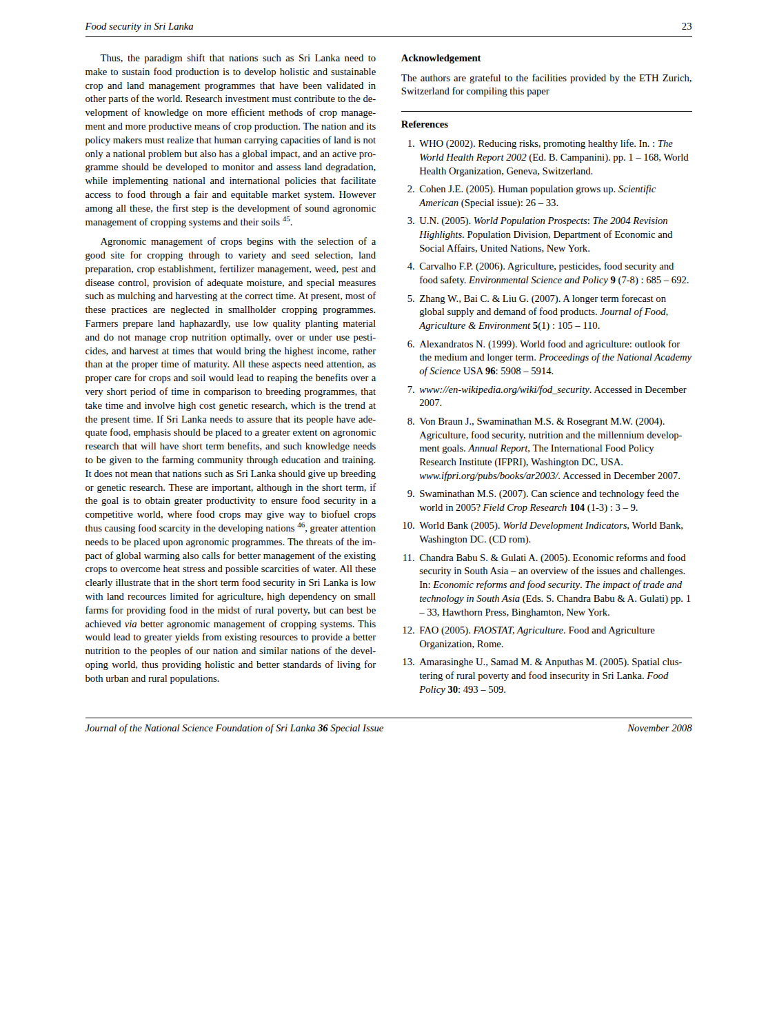Food security in Sri Lanka 23
Thus, the paradigm shift that nations such as Sri Lanka need to make to sustain food production is to develop holistic and sustainable crop and land management programmes that have been validated in other parts of the world. Research investment must contribute to the development of knowledge on more efficient methods of crop management and more productive means of crop production. The nation and its policy makers must realize that human carrying capacities of land is not only a national problem but also has a global impact, and an active programme should be developed to monitor and assess land degradation, while implementing national and international policies that facilitate access to food through a fair and equitable market system. However among all these, the first step is the development of sound agronomic management of cropping systems and their soils 45.
Agronomic management of crops begins with the selection of a good site for cropping through to variety and seed selection, land preparation, crop establishment, fertilizer management, weed, pest and disease control, provision of adequate moisture, and special measures such as mulching and harvesting at the correct time. At present, most of these practices are neglected in smallholder cropping programmes. Farmers prepare land haphazardly, use low quality planting material and do not manage crop nutrition optimally, over or under use pesticides, and harvest at times that would bring the highest income, rather than at the proper time of maturity. All these aspects need attention, as proper care for crops and soil would lead to reaping the benefits over a very short period of time in comparison to breeding programmes, that take time and involve high cost genetic research, which is the trend at the present time. If Sri Lanka needs to assure that its people have adequate food, emphasis should be placed to a greater extent on agronomic research that will have short term benefits, and such knowledge needs to be given to the farming community through education and training. It does not mean that nations such as Sri Lanka should give up breeding or genetic research. These are important, although in the short term, if the goal is to obtain greater productivity to ensure food security in a competitive world, where food crops may give way to biofuel crops thus causing food scarcity in the developing nations 46, greater attention needs to be placed upon agronomic programmes. The threats of the impact of global warming also calls for better management of the existing crops to overcome heat stress and possible scarcities of water. All these clearly illustrate that in the short term food security in Sri Lanka is low with land recources limited for agriculture, high dependency on small farms for providing food in the midst of rural poverty, but can best be achieved via better agronomic management of cropping systems. This would lead to greater yields from existing resources to provide a better nutrition to the peoples of our nation and similar nations of the developing world, thus providing holistic and better standards of living for both urban and rural populations.
Acknowledgement
The authors are grateful to the facilities provided by the ETH Zurich, Switzerland for compiling this paper
References
WHO (2002). Reducing risks, promoting healthy life. In. : The World Health Report 2002 (Ed. B. Campanini). pp. 1 – 168, World Health Organization, Geneva, Switzerland.
Cohen J.E. (2005). Human population grows up. Scientific American (Special issue): 26 – 33.
U.N. (2005). World Population Prospects: The 2004 Revision Highlights. Population Division, Department of Economic and Social Affairs, United Nations, New York.
Carvalho F.P. (2006). Agriculture, pesticides, food security and food safety. Environmental Science and Policy 9 (7-8) : 685 – 692.
Zhang W., Bai C. & Liu G. (2007). A longer term forecast on global supply and demand of food products. Journal of Food, Agriculture & Environment 5(1) : 105 – 110.
Alexandratos N. (1999). World food and agriculture: outlook for the medium and longer term. Proceedings of the National Academy of Science USA 96: 5908 – 5914.
www://en-wikipedia.org/wiki/fod_security. Accessed in December 2007.
Von Braun J., Swaminathan M.S. & Rosegrant M.W. (2004). Agriculture, food security, nutrition and the millennium development goals. Annual Report, The International Food Policy Research Institute (IFPRI), Washington DC, USA. www.ifpri.org/pubs/books/ar2003/. Accessed in December 2007.
Swaminathan M.S. (2007). Can science and technology feed the world in 2005? Field Crop Research 104 (1-3) : 3 – 9.
World Bank (2005). World Development Indicators, World Bank, Washington DC. (CD rom).
Chandra Babu S. & Gulati A. (2005). Economic reforms and food security in South Asia – an overview of the issues and challenges. In: Economic reforms and food security. The impact of trade and technology in South Asia (Eds. S. Chandra Babu & A. Gulati) pp. 1 – 33, Hawthorn Press, Binghamton, New York.
FAO (2005). FAOSTAT, Agriculture. Food and Agriculture Organization, Rome.
Amarasinghe U., Samad M. & Anputhas M. (2005). Spatial clustering of rural poverty and food insecurity in Sri Lanka. Food Policy 30: 493 – 509.
Journal of the National Science Foundation of Sri Lanka 36 Special Issue November 2008